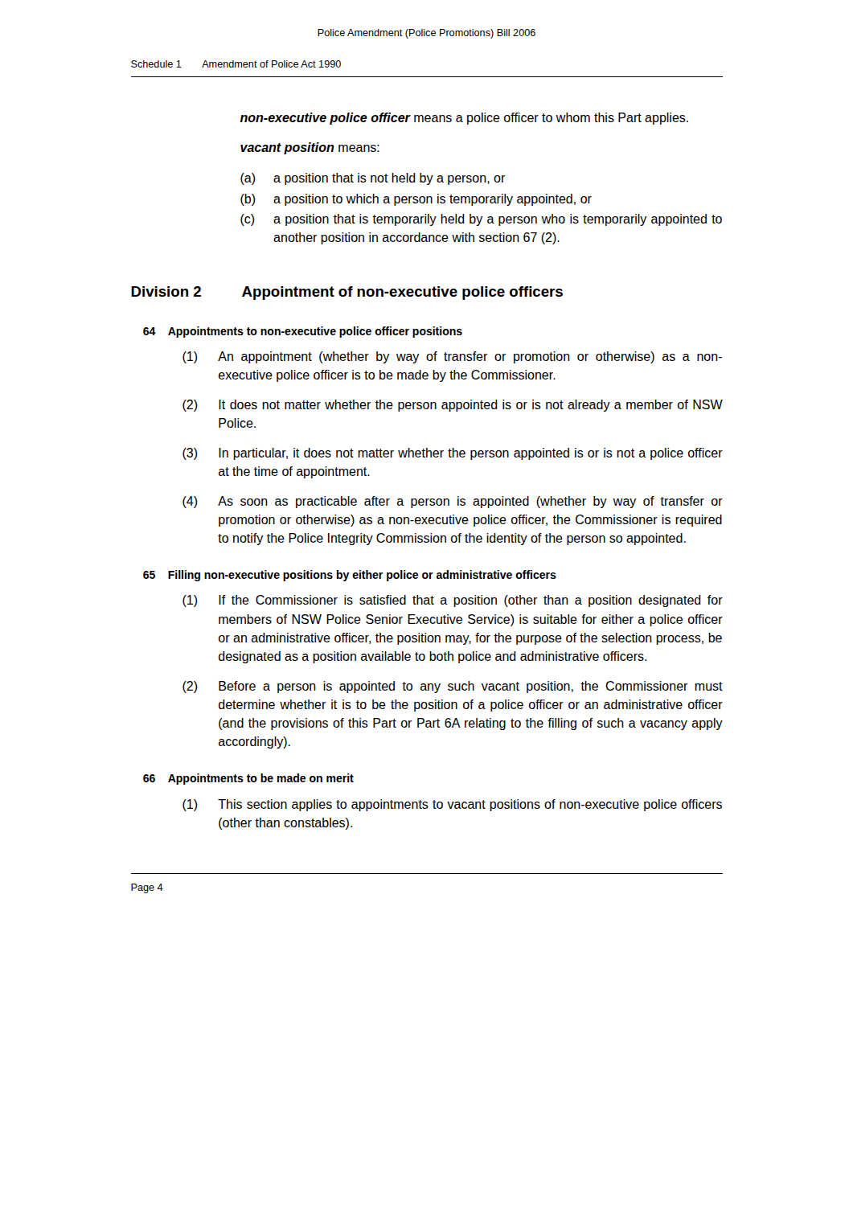Police Amendment (Police Promotions) Bill 2006
Schedule 1 Amendment of Police Act 1990
non-executive police officer means a police officer to whom this Part applies.
vacant position means:
(a) a position that is not held by a person, or
(b) a position to which a person is temporarily appointed, or
(c) a position that is temporarily held by a person who is temporarily appointed to another position in accordance with section 67 (2).
Division 2 Appointment of non-executive police officers
64 Appointments to non-executive police officer positions
(1) An appointment (whether by way of transfer or promotion or otherwise) as a non-executive police officer is to be made by the Commissioner.
(2) It does not matter whether the person appointed is or is not already a member of NSW Police.
(3) In particular, it does not matter whether the person appointed is or is not a police officer at the time of appointment.
(4) As soon as practicable after a person is appointed (whether by way of transfer or promotion or otherwise) as a non-executive police officer, the Commissioner is required to notify the Police Integrity Commission of the identity of the person so appointed.
65 Filling non-executive positions by either police or administrative officers
(1) If the Commissioner is satisfied that a position (other than a position designated for members of NSW Police Senior Executive Service) is suitable for either a police officer or an administrative officer, the position may, for the purpose of the selection process, be designated as a position available to both police and administrative officers.
(2) Before a person is appointed to any such vacant position, the Commissioner must determine whether it is to be the position of a police officer or an administrative officer (and the provisions of this Part or Part 6A relating to the filling of such a vacancy apply accordingly).
66 Appointments to be made on merit
(1) This section applies to appointments to vacant positions of non-executive police officers (other than constables).
Page 4